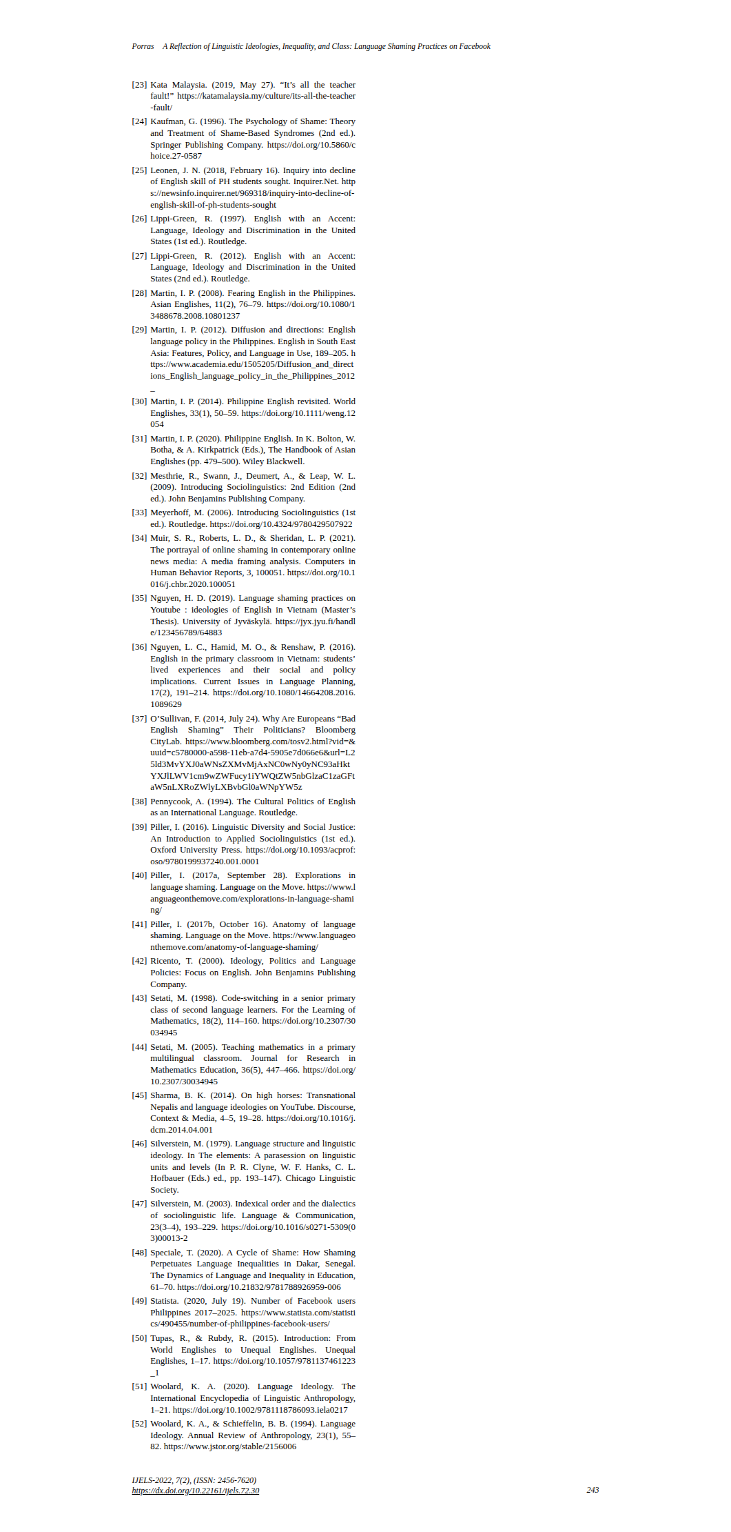Porras
A Reflection of Linguistic Ideologies, Inequality, and Class: Language Shaming Practices on Facebook
[23] Kata Malaysia. (2019, May 27). “It’s all the teacher fault!” https://katamalaysia.my/culture/its-all-the-teacher-fault/
[24] Kaufman, G. (1996). The Psychology of Shame: Theory and Treatment of Shame-Based Syndromes (2nd ed.). Springer Publishing Company. https://doi.org/10.5860/choice.27-0587
[25] Leonen, J. N. (2018, February 16). Inquiry into decline of English skill of PH students sought. Inquirer.Net. https://newsinfo.inquirer.net/969318/inquiry-into-decline-of-english-skill-of-ph-students-sought
[26] Lippi-Green, R. (1997). English with an Accent: Language, Ideology and Discrimination in the United States (1st ed.). Routledge.
[27] Lippi-Green, R. (2012). English with an Accent: Language, Ideology and Discrimination in the United States (2nd ed.). Routledge.
[28] Martin, I. P. (2008). Fearing English in the Philippines. Asian Englishes, 11(2), 76–79. https://doi.org/10.1080/13488678.2008.10801237
[29] Martin, I. P. (2012). Diffusion and directions: English language policy in the Philippines. English in South East Asia: Features, Policy, and Language in Use, 189–205. https://www.academia.edu/1505205/Diffusion_and_directions_English_language_policy_in_the_Philippines_2012_
[30] Martin, I. P. (2014). Philippine English revisited. World Englishes, 33(1), 50–59. https://doi.org/10.1111/weng.12054
[31] Martin, I. P. (2020). Philippine English. In K. Bolton, W. Botha, & A. Kirkpatrick (Eds.), The Handbook of Asian Englishes (pp. 479–500). Wiley Blackwell.
[32] Mesthrie, R., Swann, J., Deumert, A., & Leap, W. L. (2009). Introducing Sociolinguistics: 2nd Edition (2nd ed.). John Benjamins Publishing Company.
[33] Meyerhoff, M. (2006). Introducing Sociolinguistics (1st ed.). Routledge. https://doi.org/10.4324/9780429507922
[34] Muir, S. R., Roberts, L. D., & Sheridan, L. P. (2021). The portrayal of online shaming in contemporary online news media: A media framing analysis. Computers in Human Behavior Reports, 3, 100051. https://doi.org/10.1016/j.chbr.2020.100051
[35] Nguyen, H. D. (2019). Language shaming practices on Youtube : ideologies of English in Vietnam (Master’s Thesis). University of Jyväskylä. https://jyx.jyu.fi/handle/123456789/64883
[36] Nguyen, L. C., Hamid, M. O., & Renshaw, P. (2016). English in the primary classroom in Vietnam: students’ lived experiences and their social and policy implications. Current Issues in Language Planning, 17(2), 191–214. https://doi.org/10.1080/14664208.2016.1089629
[37] O’Sullivan, F. (2014, July 24). Why Are Europeans “Bad English Shaming” Their Politicians? Bloomberg CityLab. https://www.bloomberg.com/tosv2.html?vid=&uuid=c5780000-a598-11eb-a7d4-5905e7d066e6&url=L25ld3MvYXJ0aWNsZXMvMjAxNC0wNy0yNC93aHktYXJlLWV1cm9wZWFucy1iYWQtZW5nbGlzaC1zaGFtaW5nLXRoZWlyLXBvbGl0aWNpYW5z
[38] Pennycook, A. (1994). The Cultural Politics of English as an International Language. Routledge.
[39] Piller, I. (2016). Linguistic Diversity and Social Justice: An Introduction to Applied Sociolinguistics (1st ed.). Oxford University Press. https://doi.org/10.1093/acprof:oso/9780199937240.001.0001
[40] Piller, I. (2017a, September 28). Explorations in language shaming. Language on the Move. https://www.languageonthemove.com/explorations-in-language-shaming/
[41] Piller, I. (2017b, October 16). Anatomy of language shaming. Language on the Move. https://www.languageonthemove.com/anatomy-of-language-shaming/
[42] Ricento, T. (2000). Ideology, Politics and Language Policies: Focus on English. John Benjamins Publishing Company.
[43] Setati, M. (1998). Code-switching in a senior primary class of second language learners. For the Learning of Mathematics, 18(2), 114–160. https://doi.org/10.2307/30034945
[44] Setati, M. (2005). Teaching mathematics in a primary multilingual classroom. Journal for Research in Mathematics Education, 36(5), 447–466. https://doi.org/10.2307/30034945
[45] Sharma, B. K. (2014). On high horses: Transnational Nepalis and language ideologies on YouTube. Discourse, Context & Media, 4–5, 19–28. https://doi.org/10.1016/j.dcm.2014.04.001
[46] Silverstein, M. (1979). Language structure and linguistic ideology. In The elements: A parasession on linguistic units and levels (In P. R. Clyne, W. F. Hanks, C. L. Hofbauer (Eds.) ed., pp. 193–147). Chicago Linguistic Society.
[47] Silverstein, M. (2003). Indexical order and the dialectics of sociolinguistic life. Language & Communication, 23(3–4), 193–229. https://doi.org/10.1016/s0271-5309(03)00013-2
[48] Speciale, T. (2020). A Cycle of Shame: How Shaming Perpetuates Language Inequalities in Dakar, Senegal. The Dynamics of Language and Inequality in Education, 61–70. https://doi.org/10.21832/9781788926959-006
[49] Statista. (2020, July 19). Number of Facebook users Philippines 2017–2025. https://www.statista.com/statistics/490455/number-of-philippines-facebook-users/
[50] Tupas, R., & Rubdy, R. (2015). Introduction: From World Englishes to Unequal Englishes. Unequal Englishes, 1–17. https://doi.org/10.1057/9781137461223_1
[51] Woolard, K. A. (2020). Language Ideology. The International Encyclopedia of Linguistic Anthropology, 1–21. https://doi.org/10.1002/9781118786093.iela0217
[52] Woolard, K. A., & Schieffelin, B. B. (1994). Language Ideology. Annual Review of Anthropology, 23(1), 55–82. https://www.jstor.org/stable/2156006
IJELS-2022, 7(2), (ISSN: 2456-7620) https://dx.doi.org/10.22161/ijels.72.30
243